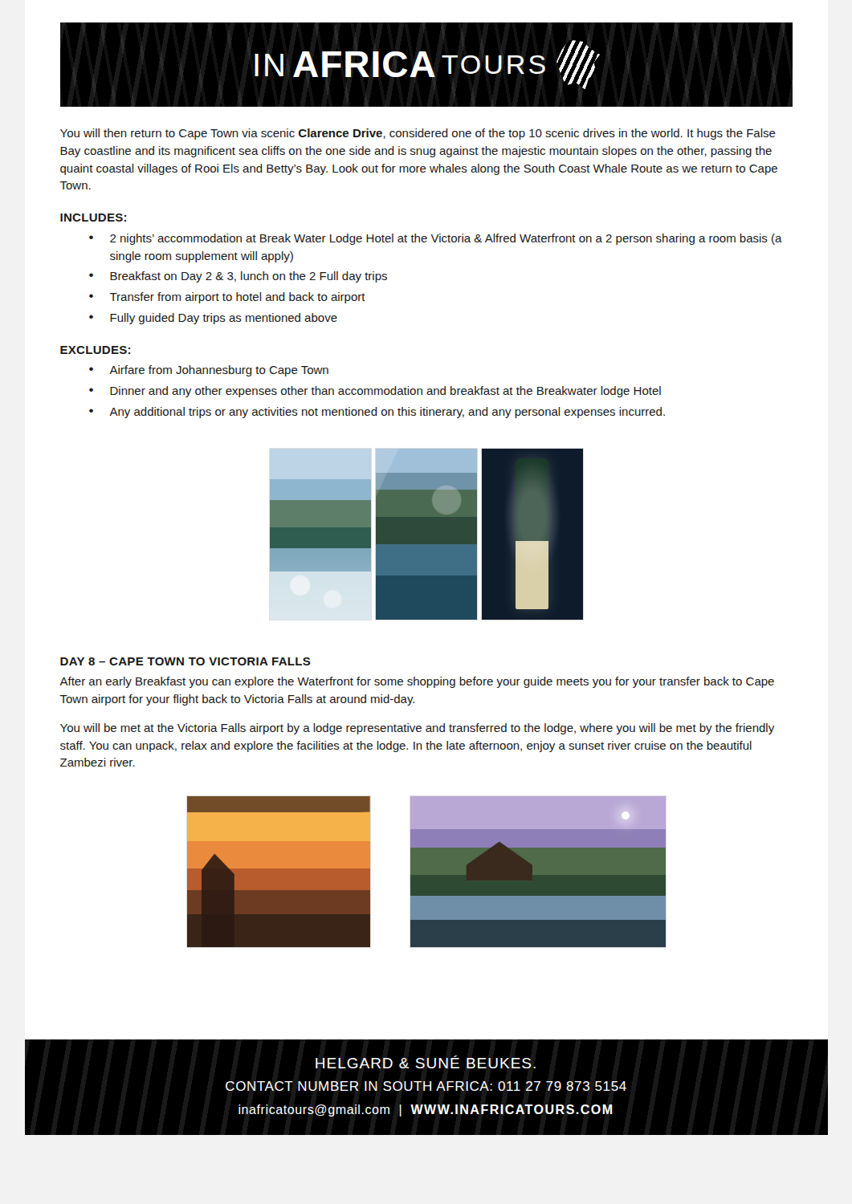IN AFRICA TOURS
You will then return to Cape Town via scenic Clarence Drive, considered one of the top 10 scenic drives in the world. It hugs the False Bay coastline and its magnificent sea cliffs on the one side and is snug against the majestic mountain slopes on the other, passing the quaint coastal villages of Rooi Els and Betty’s Bay. Look out for more whales along the South Coast Whale Route as we return to Cape Town.
INCLUDES:
2 nights’ accommodation at Break Water Lodge Hotel at the Victoria & Alfred Waterfront on a 2 person sharing a room basis (a single room supplement will apply)
Breakfast on Day 2 & 3, lunch on the 2 Full day trips
Transfer from airport to hotel and back to airport
Fully guided Day trips as mentioned above
EXCLUDES:
Airfare from Johannesburg to Cape Town
Dinner and any other expenses other than accommodation and breakfast at the Breakwater lodge Hotel
Any additional trips or any activities not mentioned on this itinerary, and any personal expenses incurred.
DAY 8 – CAPE TOWN TO VICTORIA FALLS
After an early Breakfast you can explore the Waterfront for some shopping before your guide meets you for your transfer back to Cape Town airport for your flight back to Victoria Falls at around mid-day.
You will be met at the Victoria Falls airport by a lodge representative and transferred to the lodge, where you will be met by the friendly staff. You can unpack, relax and explore the facilities at the lodge. In the late afternoon, enjoy a sunset river cruise on the beautiful Zambezi river.
HELGARD & SUNÉ BEUKES.
CONTACT NUMBER IN SOUTH AFRICA: 011 27 79 873 5154
inafricatours@gmail.com | WWW.INAFRICATOURS.COM